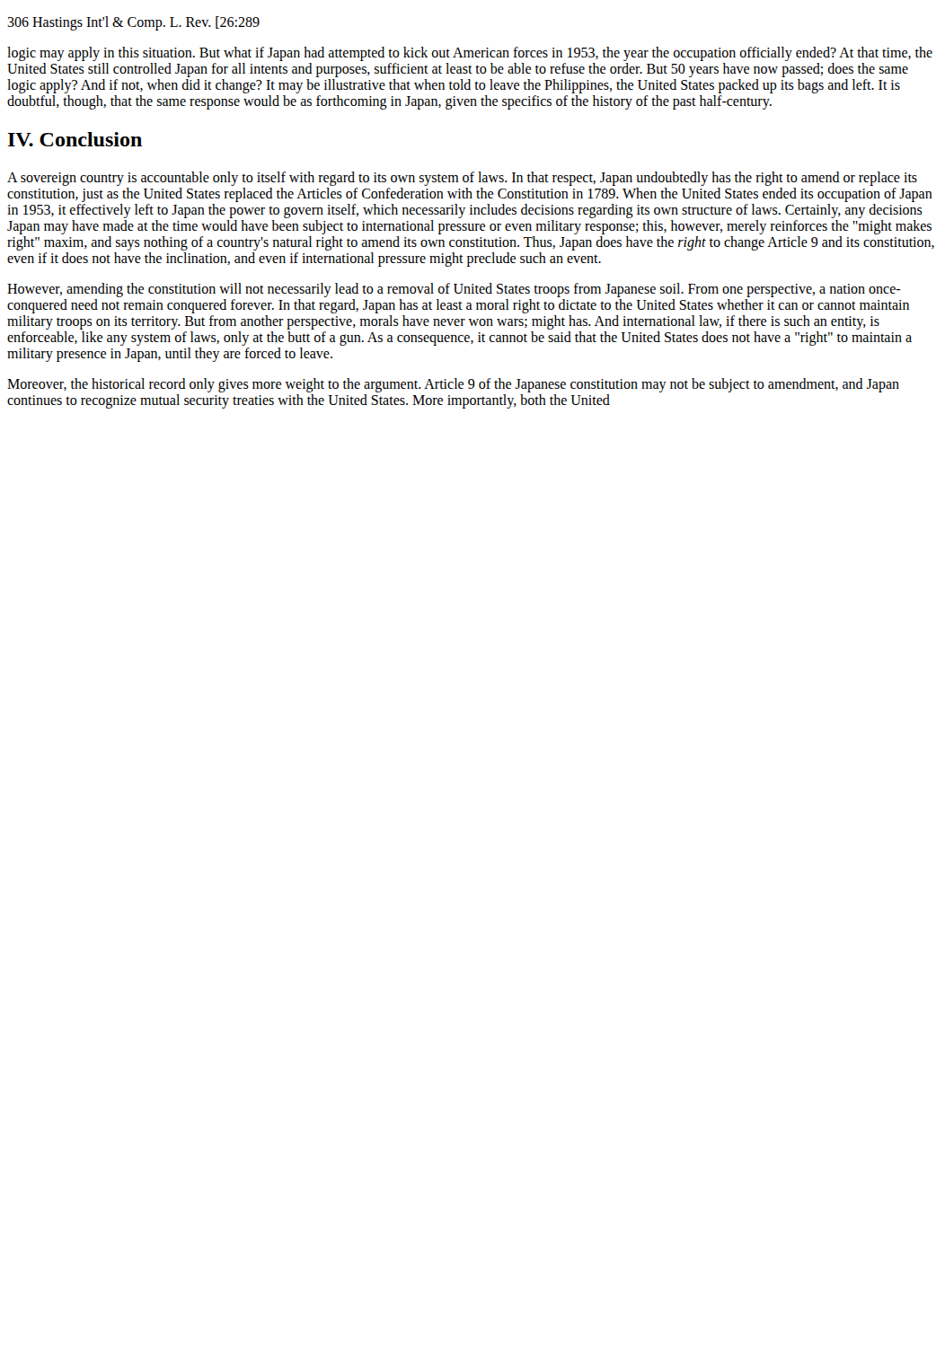306 Hastings Int'l & Comp. L. Rev. [26:289
logic may apply in this situation. But what if Japan had attempted to kick out American forces in 1953, the year the occupation officially ended? At that time, the United States still controlled Japan for all intents and purposes, sufficient at least to be able to refuse the order. But 50 years have now passed; does the same logic apply? And if not, when did it change? It may be illustrative that when told to leave the Philippines, the United States packed up its bags and left. It is doubtful, though, that the same response would be as forthcoming in Japan, given the specifics of the history of the past half-century.
IV. Conclusion
A sovereign country is accountable only to itself with regard to its own system of laws. In that respect, Japan undoubtedly has the right to amend or replace its constitution, just as the United States replaced the Articles of Confederation with the Constitution in 1789. When the United States ended its occupation of Japan in 1953, it effectively left to Japan the power to govern itself, which necessarily includes decisions regarding its own structure of laws. Certainly, any decisions Japan may have made at the time would have been subject to international pressure or even military response; this, however, merely reinforces the "might makes right" maxim, and says nothing of a country's natural right to amend its own constitution. Thus, Japan does have the right to change Article 9 and its constitution, even if it does not have the inclination, and even if international pressure might preclude such an event.
However, amending the constitution will not necessarily lead to a removal of United States troops from Japanese soil. From one perspective, a nation once-conquered need not remain conquered forever. In that regard, Japan has at least a moral right to dictate to the United States whether it can or cannot maintain military troops on its territory. But from another perspective, morals have never won wars; might has. And international law, if there is such an entity, is enforceable, like any system of laws, only at the butt of a gun. As a consequence, it cannot be said that the United States does not have a "right" to maintain a military presence in Japan, until they are forced to leave.
Moreover, the historical record only gives more weight to the argument. Article 9 of the Japanese constitution may not be subject to amendment, and Japan continues to recognize mutual security treaties with the United States. More importantly, both the United